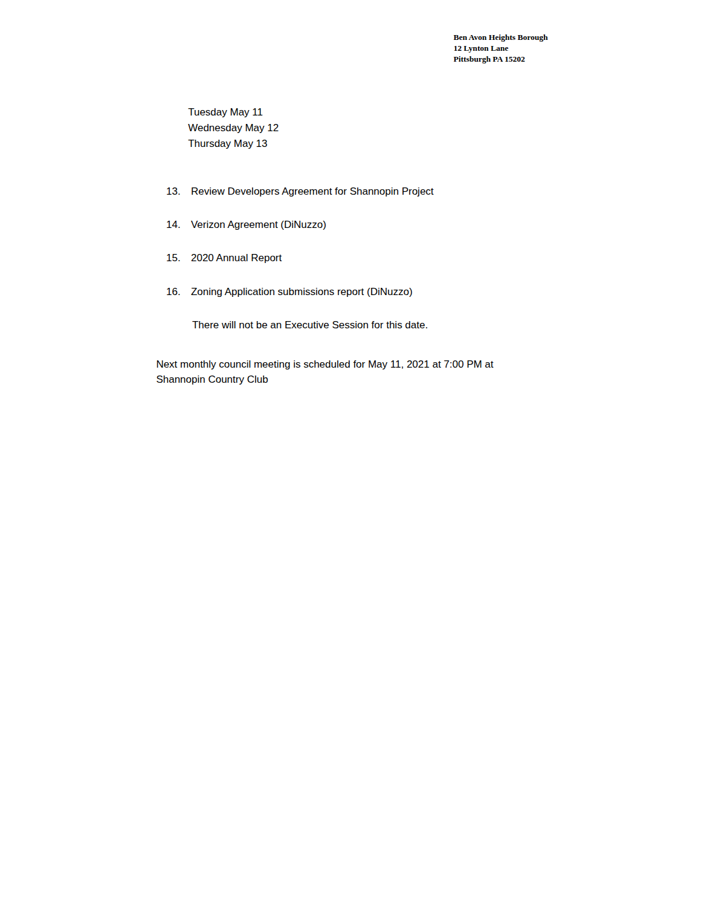Ben Avon Heights Borough
12 Lynton Lane
Pittsburgh PA 15202
Tuesday May 11
Wednesday May 12
Thursday May 13
13. Review Developers Agreement for Shannopin Project
14. Verizon Agreement (DiNuzzo)
15. 2020 Annual Report
16. Zoning Application submissions report (DiNuzzo)
There will not be an Executive Session for this date.
Next monthly council meeting is scheduled for May 11, 2021 at 7:00 PM at Shannopin Country Club